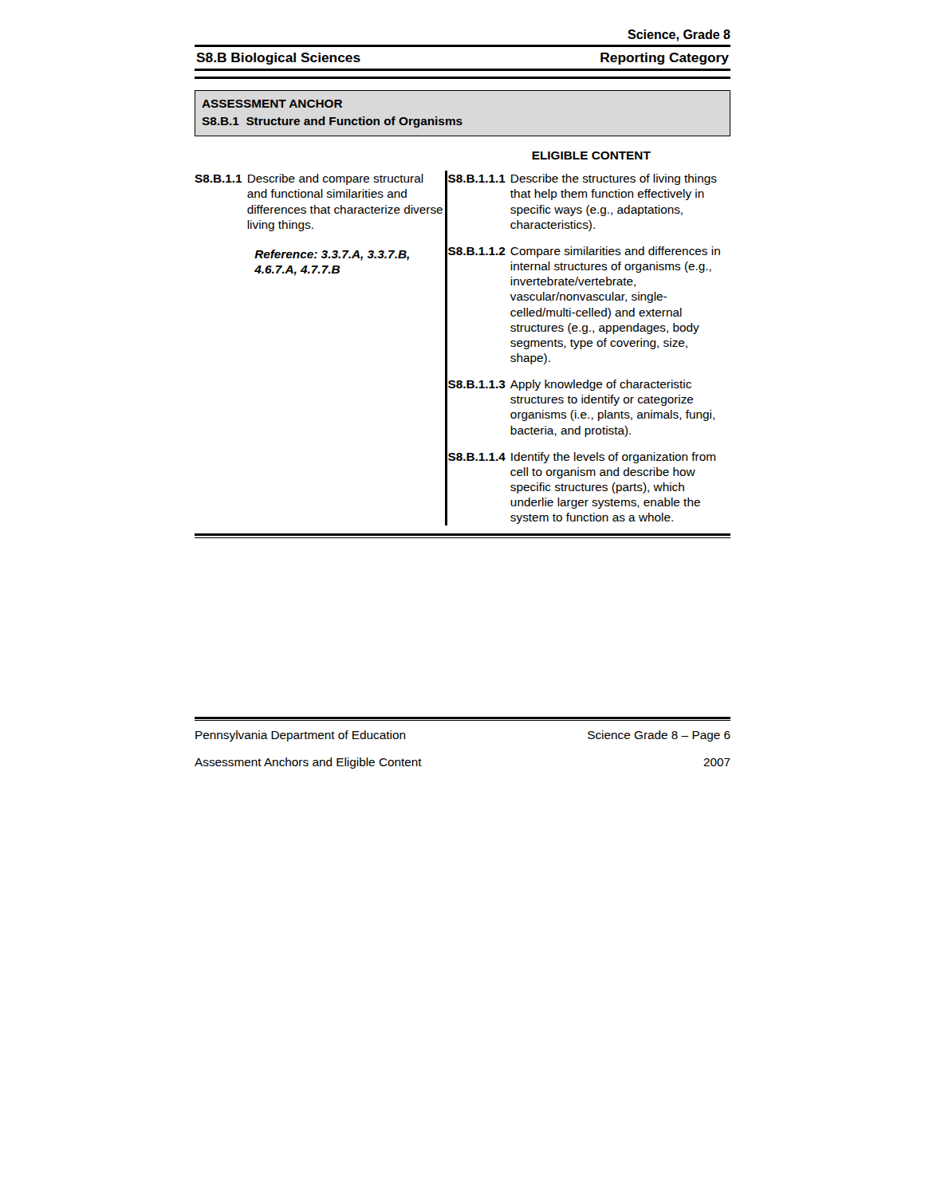Science, Grade 8
S8.B Biological Sciences
Reporting Category
ASSESSMENT ANCHOR
S8.B.1 Structure and Function of Organisms
ELIGIBLE CONTENT
| S8.B.1.1 Describe and compare structural and functional similarities and differences that characterize diverse living things. Reference: 3.3.7.A, 3.3.7.B, 4.6.7.A, 4.7.7.B | S8.B.1.1.1 Describe the structures of living things that help them function effectively in specific ways (e.g., adaptations, characteristics). S8.B.1.1.2 Compare similarities and differences in internal structures of organisms (e.g., invertebrate/vertebrate, vascular/nonvascular, single-celled/multi-celled) and external structures (e.g., appendages, body segments, type of covering, size, shape). S8.B.1.1.3 Apply knowledge of characteristic structures to identify or categorize organisms (i.e., plants, animals, fungi, bacteria, and protista). S8.B.1.1.4 Identify the levels of organization from cell to organism and describe how specific structures (parts), which underlie larger systems, enable the system to function as a whole. |
Pennsylvania Department of Education
Science Grade 8 – Page 6
Assessment Anchors and Eligible Content
2007